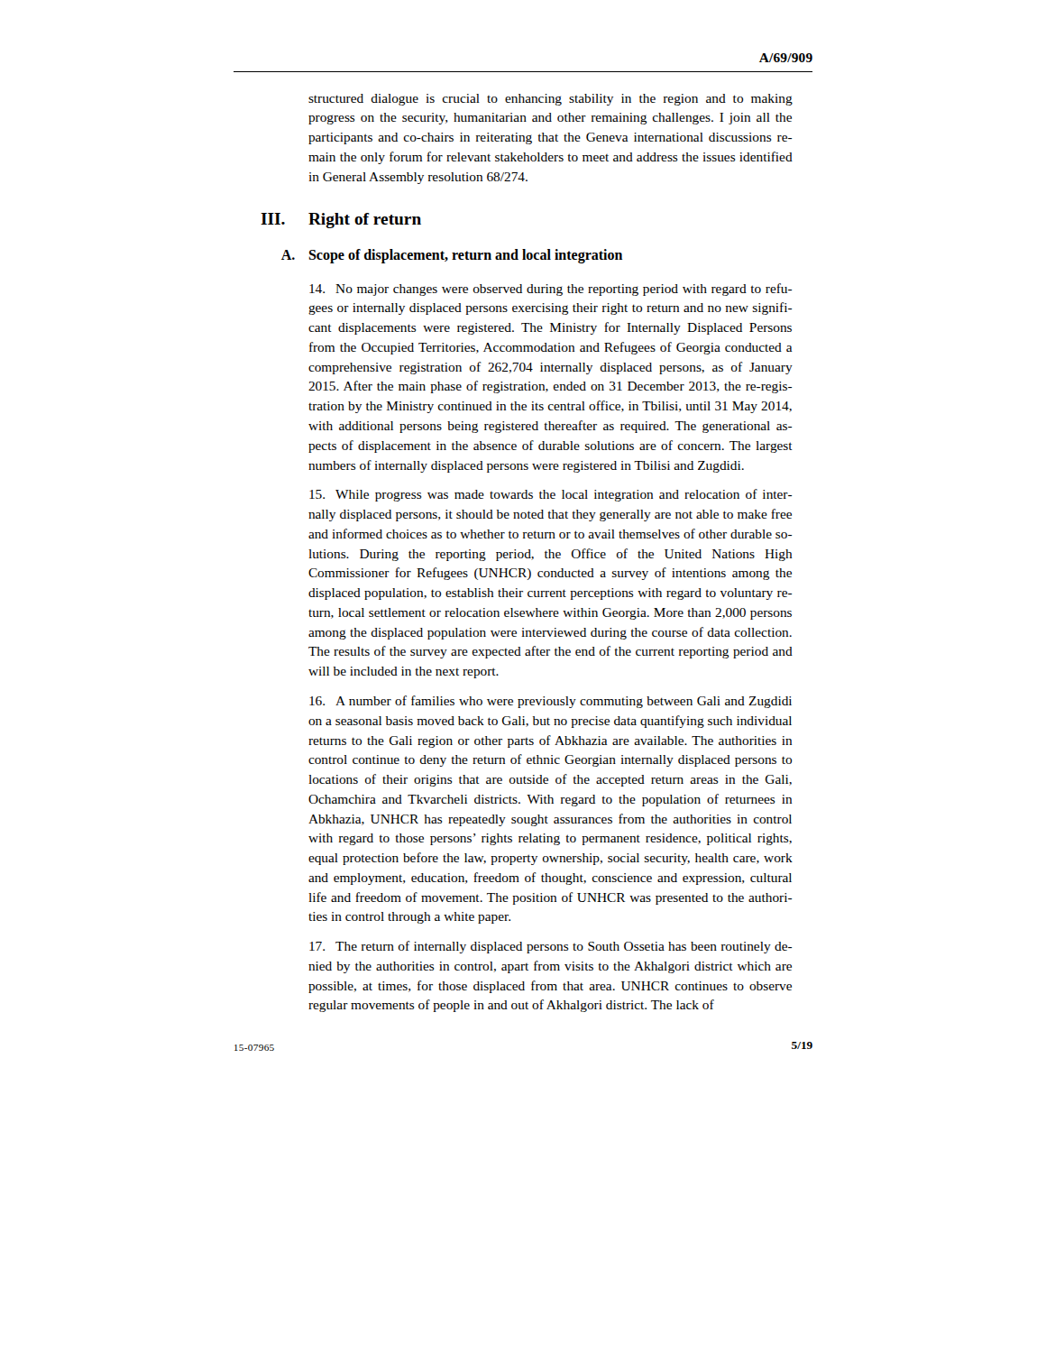A/69/909
structured dialogue is crucial to enhancing stability in the region and to making progress on the security, humanitarian and other remaining challenges. I join all the participants and co-chairs in reiterating that the Geneva international discussions remain the only forum for relevant stakeholders to meet and address the issues identified in General Assembly resolution 68/274.
III. Right of return
A. Scope of displacement, return and local integration
14. No major changes were observed during the reporting period with regard to refugees or internally displaced persons exercising their right to return and no new significant displacements were registered. The Ministry for Internally Displaced Persons from the Occupied Territories, Accommodation and Refugees of Georgia conducted a comprehensive registration of 262,704 internally displaced persons, as of January 2015. After the main phase of registration, ended on 31 December 2013, the re-registration by the Ministry continued in the its central office, in Tbilisi, until 31 May 2014, with additional persons being registered thereafter as required. The generational aspects of displacement in the absence of durable solutions are of concern. The largest numbers of internally displaced persons were registered in Tbilisi and Zugdidi.
15. While progress was made towards the local integration and relocation of internally displaced persons, it should be noted that they generally are not able to make free and informed choices as to whether to return or to avail themselves of other durable solutions. During the reporting period, the Office of the United Nations High Commissioner for Refugees (UNHCR) conducted a survey of intentions among the displaced population, to establish their current perceptions with regard to voluntary return, local settlement or relocation elsewhere within Georgia. More than 2,000 persons among the displaced population were interviewed during the course of data collection. The results of the survey are expected after the end of the current reporting period and will be included in the next report.
16. A number of families who were previously commuting between Gali and Zugdidi on a seasonal basis moved back to Gali, but no precise data quantifying such individual returns to the Gali region or other parts of Abkhazia are available. The authorities in control continue to deny the return of ethnic Georgian internally displaced persons to locations of their origins that are outside of the accepted return areas in the Gali, Ochamchira and Tkvarcheli districts. With regard to the population of returnees in Abkhazia, UNHCR has repeatedly sought assurances from the authorities in control with regard to those persons’ rights relating to permanent residence, political rights, equal protection before the law, property ownership, social security, health care, work and employment, education, freedom of thought, conscience and expression, cultural life and freedom of movement. The position of UNHCR was presented to the authorities in control through a white paper.
17. The return of internally displaced persons to South Ossetia has been routinely denied by the authorities in control, apart from visits to the Akhalgori district which are possible, at times, for those displaced from that area. UNHCR continues to observe regular movements of people in and out of Akhalgori district. The lack of
15-07965
5/19